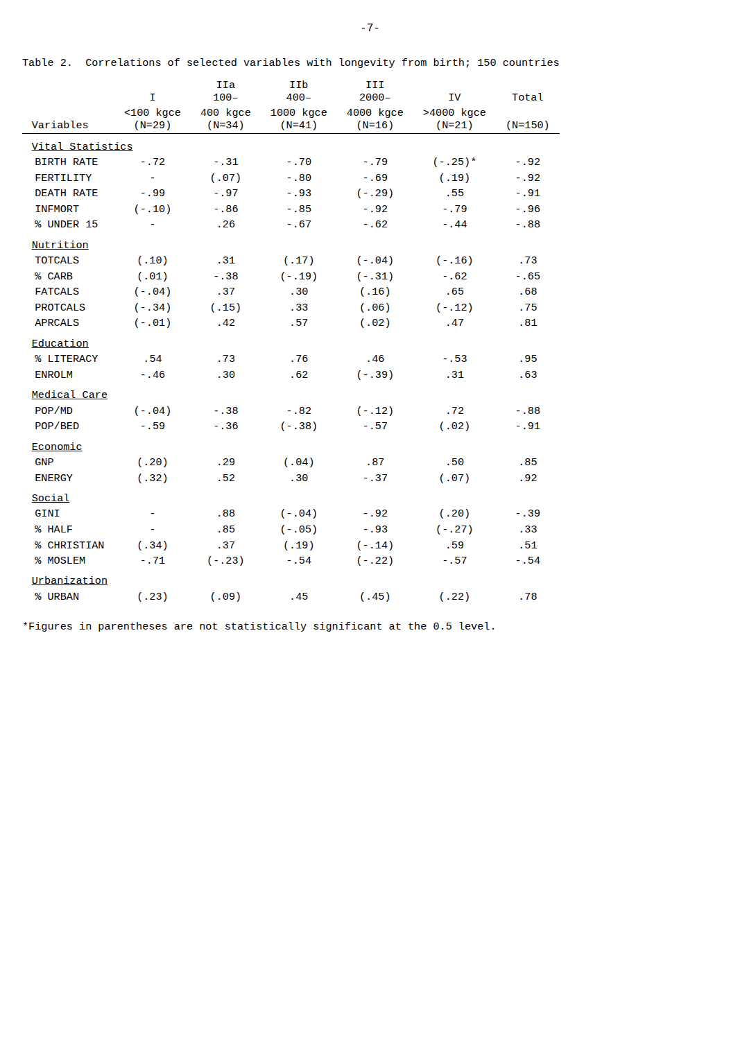-7-
Table 2. Correlations of selected variables with longevity from birth; 150 countries
| | I | IIa 100– | IIb 400– | III 2000– | IV | Total |
| --- | --- | --- | --- | --- | --- | --- |
| Variables | <100 kgce (N=29) | 400 kgce (N=34) | 1000 kgce (N=41) | 4000 kgce (N=16) | >4000 kgce (N=21) | (N=150) |
| Vital Statistics |
| BIRTH RATE | -.72 | -.31 | -.70 | -.79 | (-.25)* | -.92 |
| FERTILITY | - | (.07) | -.80 | -.69 | (.19) | -.92 |
| DEATH RATE | -.99 | -.97 | -.93 | (-.29) | .55 | -.91 |
| INFMORT | (-.10) | -.86 | -.85 | -.92 | -.79 | -.96 |
| % UNDER 15 | - | .26 | -.67 | -.62 | -.44 | -.88 |
| Nutrition |
| TOTCALS | (.10) | .31 | (.17) | (-.04) | (-.16) | .73 |
| % CARB | (.01) | -.38 | (-.19) | (-.31) | -.62 | -.65 |
| FATCALS | (-.04) | .37 | .30 | (.16) | .65 | .68 |
| PROTCALS | (-.34) | (.15) | .33 | (.06) | (-.12) | .75 |
| APRCALS | (-.01) | .42 | .57 | (.02) | .47 | .81 |
| Education |
| % LITERACY | .54 | .73 | .76 | .46 | -.53 | .95 |
| ENROLM | -.46 | .30 | .62 | (-.39) | .31 | .63 |
| Medical Care |
| POP/MD | (-.04) | -.38 | -.82 | (-.12) | .72 | -.88 |
| POP/BED | -.59 | -.36 | (-.38) | -.57 | (.02) | -.91 |
| Economic |
| GNP | (.20) | .29 | (.04) | .87 | .50 | .85 |
| ENERGY | (.32) | .52 | .30 | -.37 | (.07) | .92 |
| Social |
| GINI | - | .88 | (-.04) | -.92 | (.20) | -.39 |
| % HALF | - | .85 | (-.05) | -.93 | (-.27) | .33 |
| % CHRISTIAN | (.34) | .37 | (.19) | (-.14) | .59 | .51 |
| % MOSLEM | -.71 | (-.23) | -.54 | (-.22) | -.57 | -.54 |
| Urbanization |
| % URBAN | (.23) | (.09) | .45 | (.45) | (.22) | .78 |
*Figures in parentheses are not statistically significant at the 0.5 level.